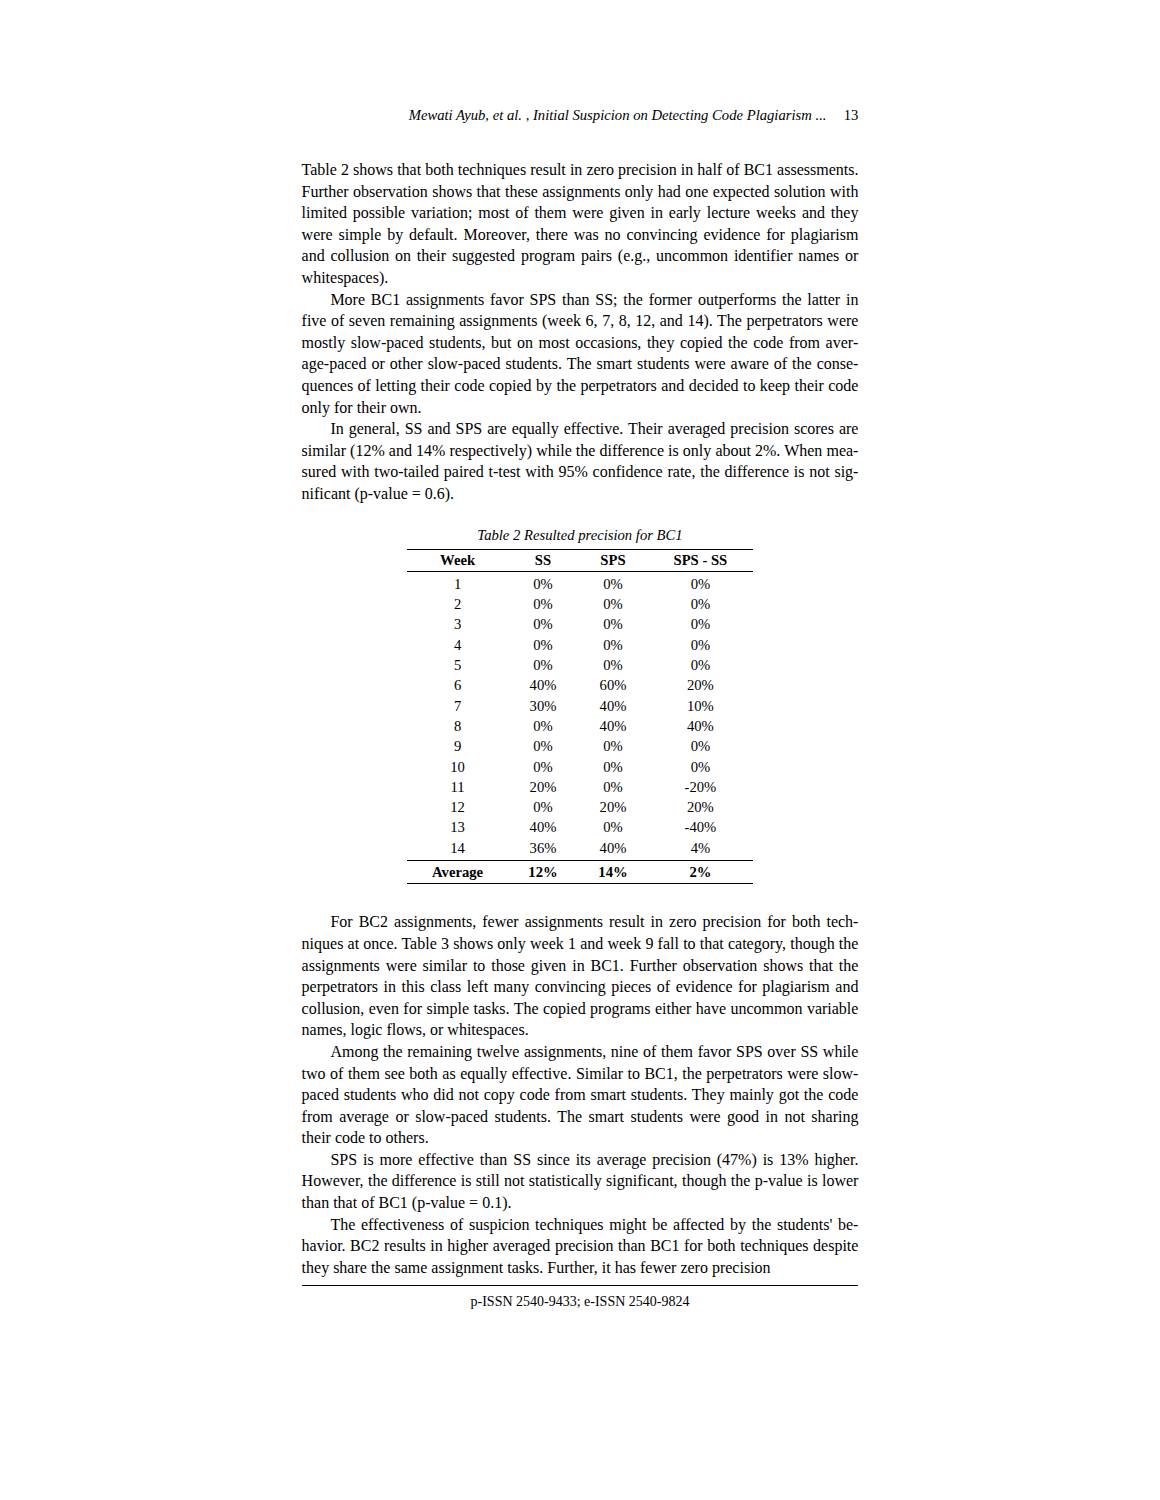Mewati Ayub, et al. , Initial Suspicion on Detecting Code Plagiarism ...13
Table 2 shows that both techniques result in zero precision in half of BC1 assessments. Further observation shows that these assignments only had one expected solution with limited possible variation; most of them were given in early lecture weeks and they were simple by default. Moreover, there was no convincing evidence for plagiarism and collusion on their suggested program pairs (e.g., uncommon identifier names or whitespaces).
More BC1 assignments favor SPS than SS; the former outperforms the latter in five of seven remaining assignments (week 6, 7, 8, 12, and 14). The perpetrators were mostly slow-paced students, but on most occasions, they copied the code from average-paced or other slow-paced students. The smart students were aware of the consequences of letting their code copied by the perpetrators and decided to keep their code only for their own.
In general, SS and SPS are equally effective. Their averaged precision scores are similar (12% and 14% respectively) while the difference is only about 2%. When measured with two-tailed paired t-test with 95% confidence rate, the difference is not significant (p-value = 0.6).
Table 2 Resulted precision for BC1
| Week | SS | SPS | SPS - SS |
| --- | --- | --- | --- |
| 1 | 0% | 0% | 0% |
| 2 | 0% | 0% | 0% |
| 3 | 0% | 0% | 0% |
| 4 | 0% | 0% | 0% |
| 5 | 0% | 0% | 0% |
| 6 | 40% | 60% | 20% |
| 7 | 30% | 40% | 10% |
| 8 | 0% | 40% | 40% |
| 9 | 0% | 0% | 0% |
| 10 | 0% | 0% | 0% |
| 11 | 20% | 0% | -20% |
| 12 | 0% | 20% | 20% |
| 13 | 40% | 0% | -40% |
| 14 | 36% | 40% | 4% |
| Average | 12% | 14% | 2% |
For BC2 assignments, fewer assignments result in zero precision for both techniques at once. Table 3 shows only week 1 and week 9 fall to that category, though the assignments were similar to those given in BC1. Further observation shows that the perpetrators in this class left many convincing pieces of evidence for plagiarism and collusion, even for simple tasks. The copied programs either have uncommon variable names, logic flows, or whitespaces.
Among the remaining twelve assignments, nine of them favor SPS over SS while two of them see both as equally effective. Similar to BC1, the perpetrators were slow-paced students who did not copy code from smart students. They mainly got the code from average or slow-paced students. The smart students were good in not sharing their code to others.
SPS is more effective than SS since its average precision (47%) is 13% higher. However, the difference is still not statistically significant, though the p-value is lower than that of BC1 (p-value = 0.1).
The effectiveness of suspicion techniques might be affected by the students' behavior. BC2 results in higher averaged precision than BC1 for both techniques despite they share the same assignment tasks. Further, it has fewer zero precision
p-ISSN 2540-9433; e-ISSN 2540-9824